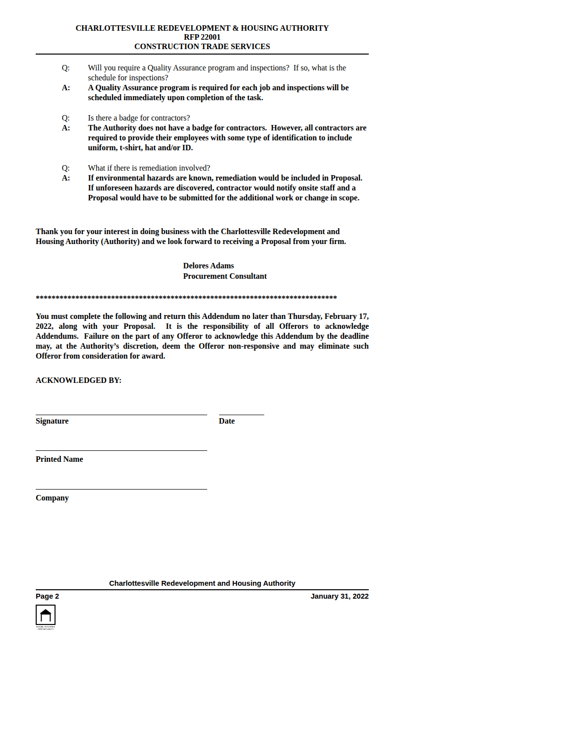CHARLOTTESVILLE REDEVELOPMENT & HOUSING AUTHORITY RFP 22001 CONSTRUCTION TRADE SERVICES
Q:
Will you require a Quality Assurance program and inspections? If so, what is the schedule for inspections?
A:
A Quality Assurance program is required for each job and inspections will be scheduled immediately upon completion of the task.
Q:
Is there a badge for contractors?
A:
The Authority does not have a badge for contractors. However, all contractors are required to provide their employees with some type of identification to include uniform, t-shirt, hat and/or ID.
Q:
What if there is remediation involved?
A:
If environmental hazards are known, remediation would be included in Proposal. If unforeseen hazards are discovered, contractor would notify onsite staff and a Proposal would have to be submitted for the additional work or change in scope.
Thank you for your interest in doing business with the Charlottesville Redevelopment and Housing Authority (Authority) and we look forward to receiving a Proposal from your firm.
Delores Adams
Procurement Consultant
****************************************************************************
You must complete the following and return this Addendum no later than Thursday, February 17, 2022, along with your Proposal. It is the responsibility of all Offerors to acknowledge Addendums. Failure on the part of any Offeror to acknowledge this Addendum by the deadline may, at the Authority’s discretion, deem the Offeror non-responsive and may eliminate such Offeror from consideration for award.
ACKNOWLEDGED BY:
Signature Date
Printed Name
Company
Charlottesville Redevelopment and Housing Authority
Page 2 January 31, 2022
EQUAL HOUSING
OPPORTUNITY